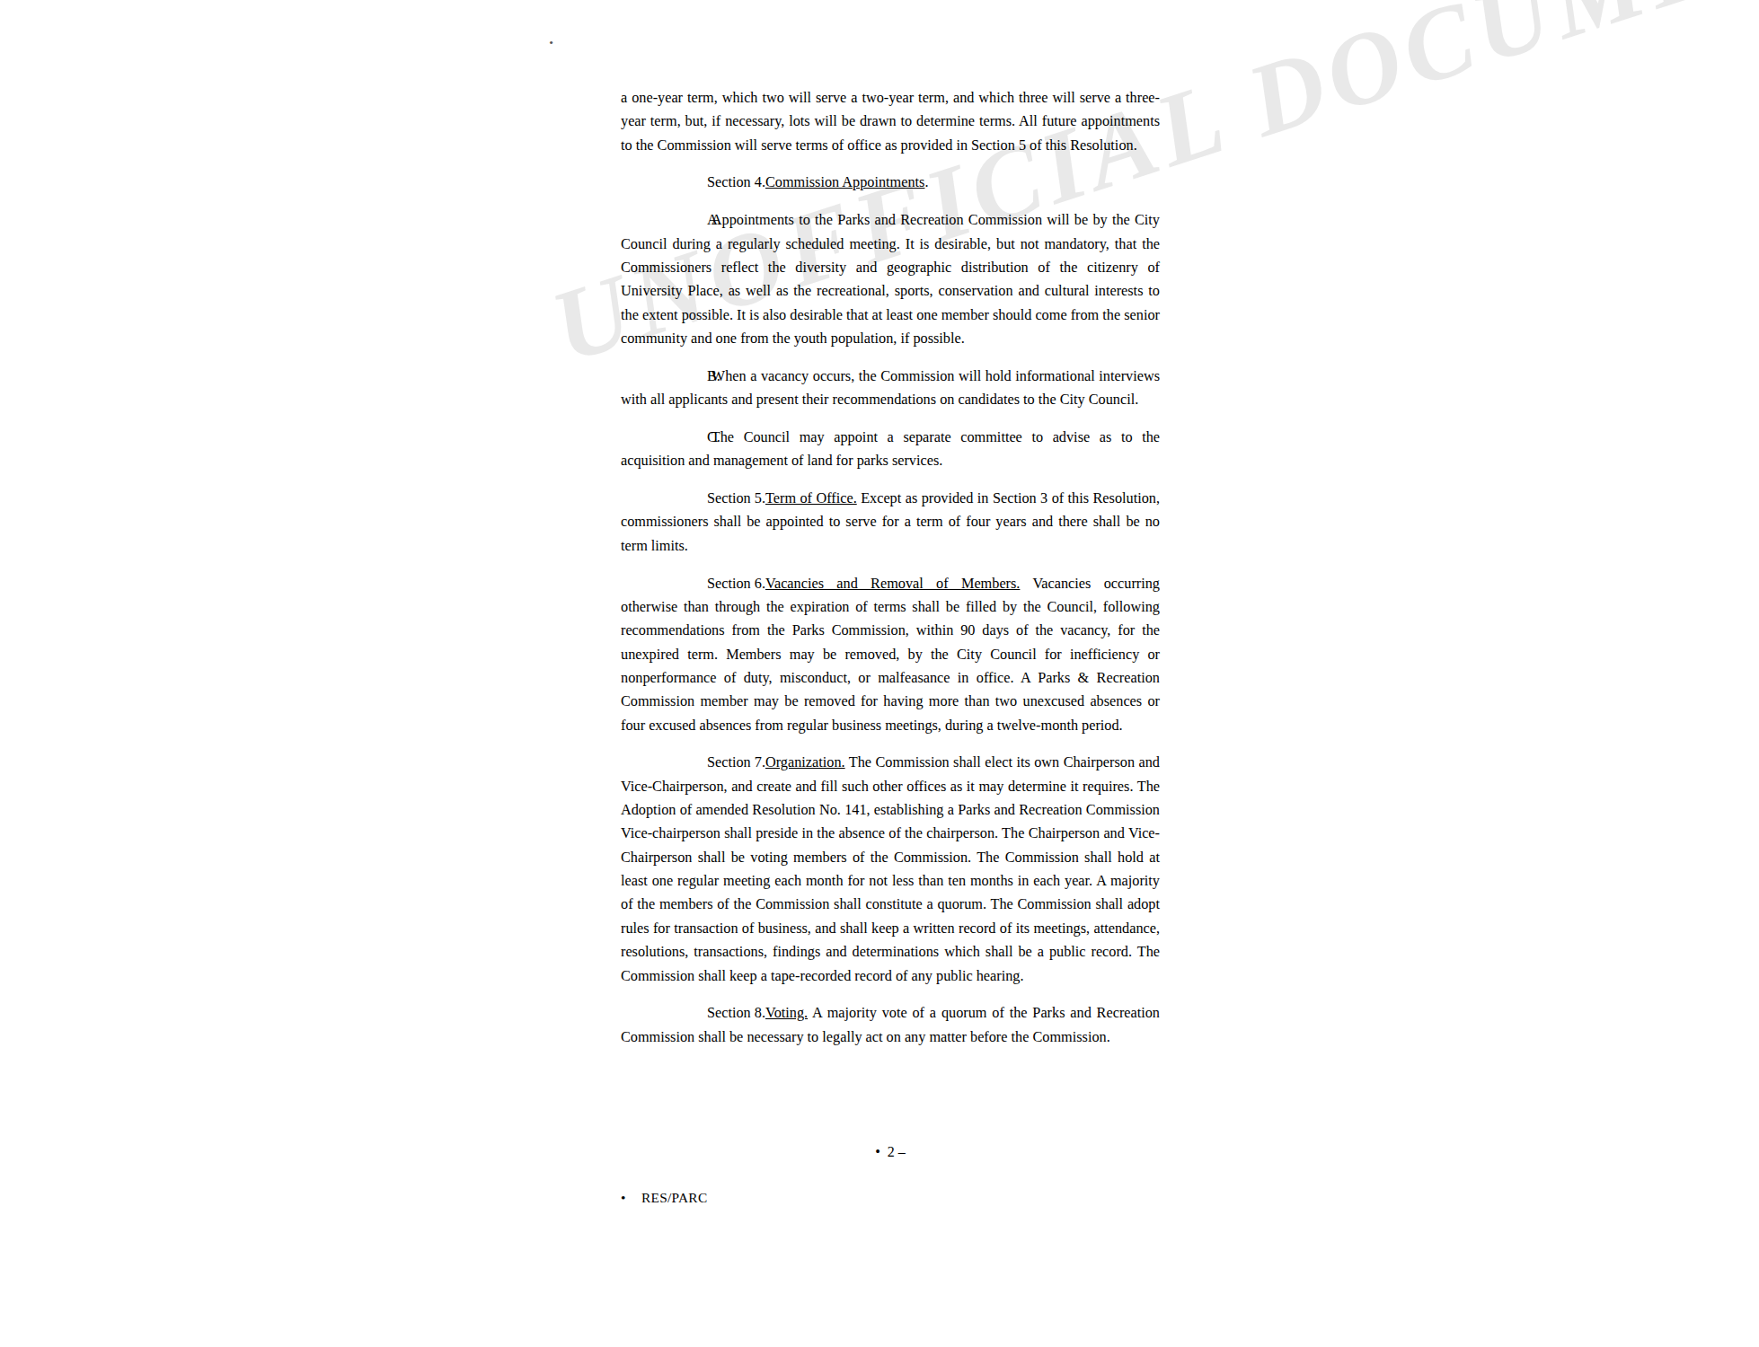•
UNOFFICIAL DOCUMENT
a one-year term, which two will serve a two-year term, and which three will serve a three-year term, but, if necessary, lots will be drawn to determine terms. All future appointments to the Commission will serve terms of office as provided in Section 5 of this Resolution.
Section 4. Commission Appointments.
A. Appointments to the Parks and Recreation Commission will be by the City Council during a regularly scheduled meeting. It is desirable, but not mandatory, that the Commissioners reflect the diversity and geographic distribution of the citizenry of University Place, as well as the recreational, sports, conservation and cultural interests to the extent possible. It is also desirable that at least one member should come from the senior community and one from the youth population, if possible.
B. When a vacancy occurs, the Commission will hold informational interviews with all applicants and present their recommendations on candidates to the City Council.
C. The Council may appoint a separate committee to advise as to the acquisition and management of land for parks services.
Section 5. Term of Office. Except as provided in Section 3 of this Resolution, commissioners shall be appointed to serve for a term of four years and there shall be no term limits.
Section 6. Vacancies and Removal of Members. Vacancies occurring otherwise than through the expiration of terms shall be filled by the Council, following recommendations from the Parks Commission, within 90 days of the vacancy, for the unexpired term. Members may be removed, by the City Council for inefficiency or nonperformance of duty, misconduct, or malfeasance in office. A Parks & Recreation Commission member may be removed for having more than two unexcused absences or four excused absences from regular business meetings, during a twelve-month period.
Section 7. Organization. The Commission shall elect its own Chairperson and Vice-Chairperson, and create and fill such other offices as it may determine it requires. The Adoption of amended Resolution No. 141, establishing a Parks and Recreation Commission Vice-chairperson shall preside in the absence of the chairperson. The Chairperson and Vice-Chairperson shall be voting members of the Commission. The Commission shall hold at least one regular meeting each month for not less than ten months in each year. A majority of the members of the Commission shall constitute a quorum. The Commission shall adopt rules for transaction of business, and shall keep a written record of its meetings, attendance, resolutions, transactions, findings and determinations which shall be a public record. The Commission shall keep a tape-recorded record of any public hearing.
Section 8. Voting. A majority vote of a quorum of the Parks and Recreation Commission shall be necessary to legally act on any matter before the Commission.
• 2 –
•RES/PARC